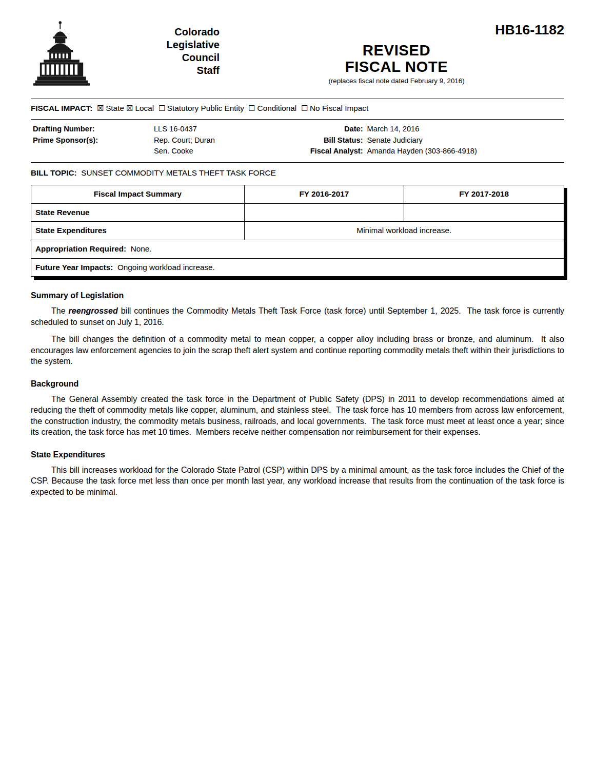Colorado
Legislative
Council
Staff
HB16-1182
REVISED
FISCAL NOTE
(replaces fiscal note dated February 9, 2016)
FISCAL IMPACT: ☒ State ☒ Local ☐ Statutory Public Entity ☐ Conditional ☐ No Fiscal Impact
| Drafting Number: | LLS 16-0437 | Date: | March 14, 2016 |
| Prime Sponsor(s): | Rep. Court; Duran | Bill Status: | Senate Judiciary |
| | Sen. Cooke | Fiscal Analyst: | Amanda Hayden (303-866-4918) |
BILL TOPIC: SUNSET COMMODITY METALS THEFT TASK FORCE
| Fiscal Impact Summary | FY 2016-2017 | FY 2017-2018 |
| --- | --- | --- |
| State Revenue | | |
| State Expenditures | Minimal workload increase. |
| Appropriation Required: None. |
| Future Year Impacts: Ongoing workload increase. |
Summary of Legislation
The reengrossed bill continues the Commodity Metals Theft Task Force (task force) until September 1, 2025. The task force is currently scheduled to sunset on July 1, 2016.
The bill changes the definition of a commodity metal to mean copper, a copper alloy including brass or bronze, and aluminum. It also encourages law enforcement agencies to join the scrap theft alert system and continue reporting commodity metals theft within their jurisdictions to the system.
Background
The General Assembly created the task force in the Department of Public Safety (DPS) in 2011 to develop recommendations aimed at reducing the theft of commodity metals like copper, aluminum, and stainless steel. The task force has 10 members from across law enforcement, the construction industry, the commodity metals business, railroads, and local governments. The task force must meet at least once a year; since its creation, the task force has met 10 times. Members receive neither compensation nor reimbursement for their expenses.
State Expenditures
This bill increases workload for the Colorado State Patrol (CSP) within DPS by a minimal amount, as the task force includes the Chief of the CSP. Because the task force met less than once per month last year, any workload increase that results from the continuation of the task force is expected to be minimal.